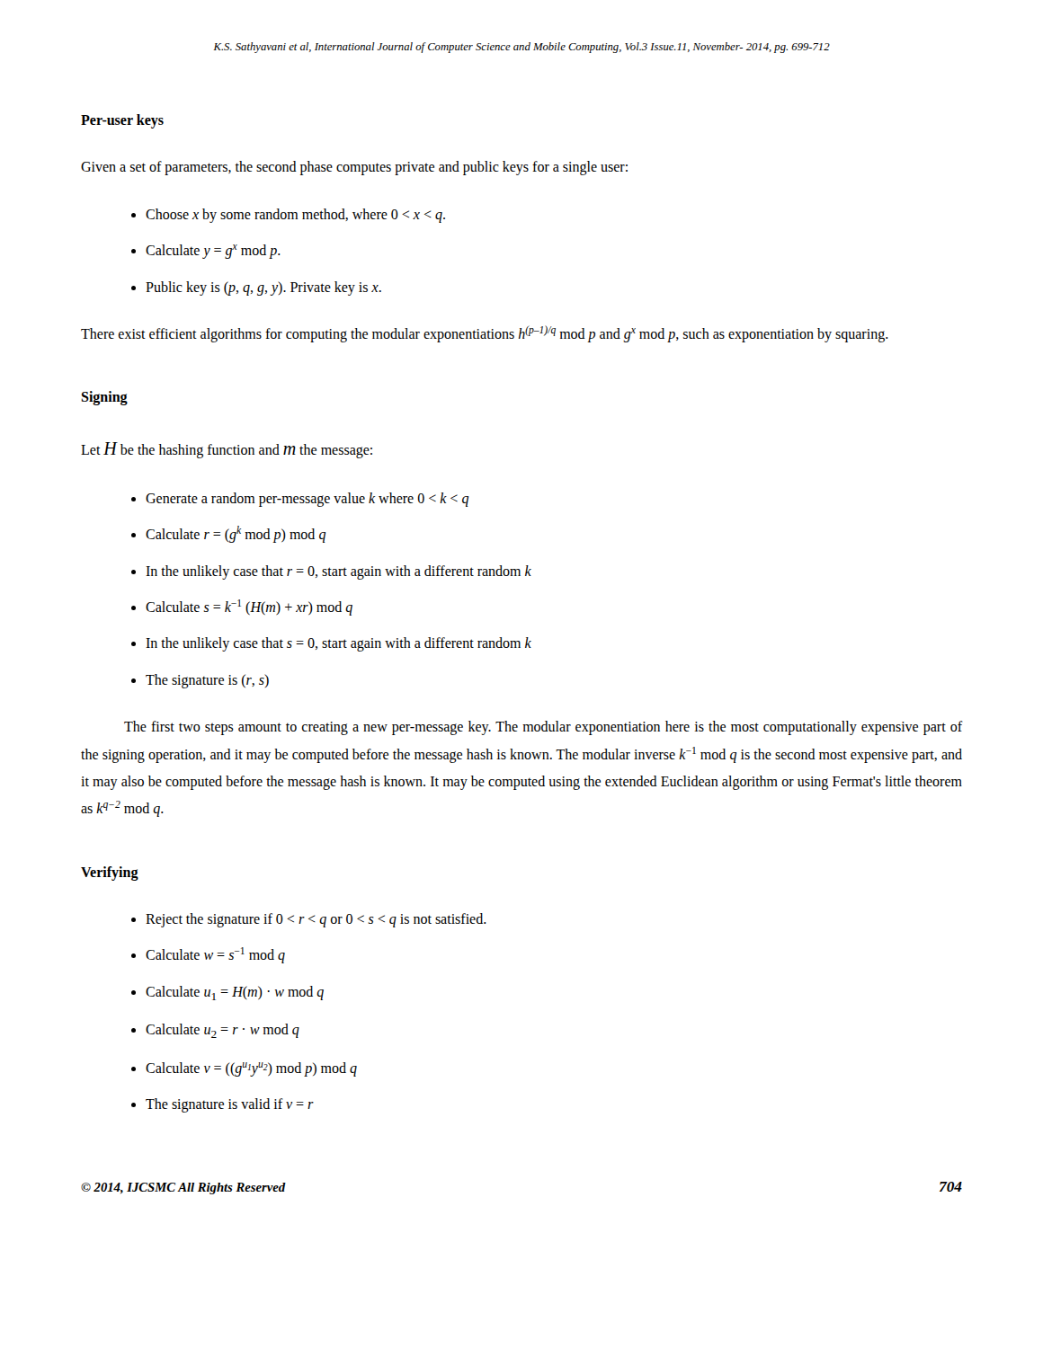K.S. Sathyavani et al, International Journal of Computer Science and Mobile Computing, Vol.3 Issue.11, November- 2014, pg. 699-712
Per-user keys
Given a set of parameters, the second phase computes private and public keys for a single user:
Choose x by some random method, where 0 < x < q.
Calculate y = gx mod p.
Public key is (p, q, g, y). Private key is x.
There exist efficient algorithms for computing the modular exponentiations h(p–1)/q mod p and gx mod p, such as exponentiation by squaring.
Signing
Let H be the hashing function and m the message:
Generate a random per-message value k where 0 < k < q
Calculate r = (gk mod p) mod q
In the unlikely case that r = 0, start again with a different random k
Calculate s = k−1 (H(m) + xr) mod q
In the unlikely case that s = 0, start again with a different random k
The signature is (r, s)
The first two steps amount to creating a new per-message key. The modular exponentiation here is the most computationally expensive part of the signing operation, and it may be computed before the message hash is known. The modular inverse k−1 mod q is the second most expensive part, and it may also be computed before the message hash is known. It may be computed using the extended Euclidean algorithm or using Fermat's little theorem as kq−2 mod q.
Verifying
Reject the signature if 0 < r < q or 0 < s < q is not satisfied.
Calculate w = s−1 mod q
Calculate u1 = H(m) · w mod q
Calculate u2 = r · w mod q
Calculate v = ((gu1yu2) mod p) mod q
The signature is valid if v = r
© 2014, IJCSMC All Rights Reserved 704